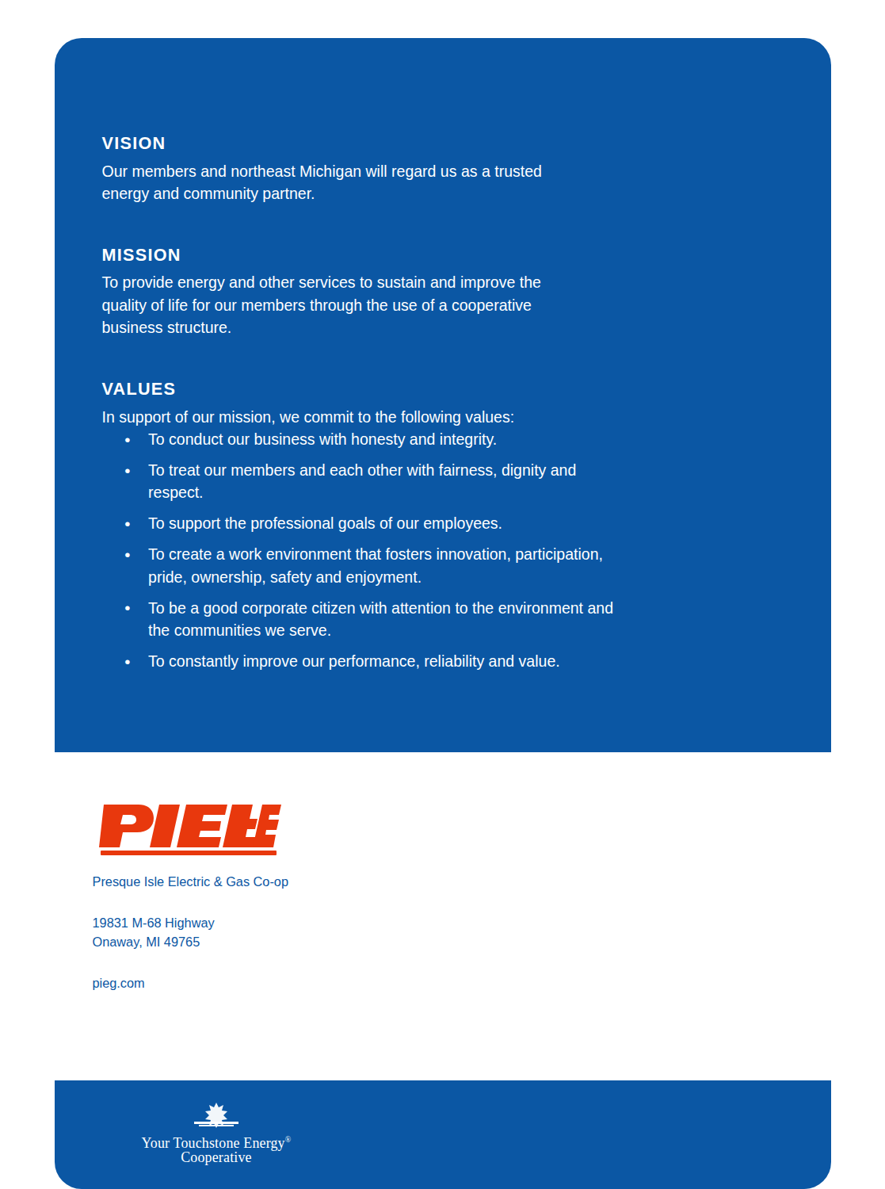Vision
Our members and northeast Michigan will regard us as a trusted energy and community partner.
Mission
To provide energy and other services to sustain and improve the quality of life for our members through the use of a cooperative business structure.
Values
In support of our mission, we commit to the following values:
To conduct our business with honesty and integrity.
To treat our members and each other with fairness, dignity and respect.
To support the professional goals of our employees.
To create a work environment that fosters innovation, participation, pride, ownership, safety and enjoyment.
To be a good corporate citizen with attention to the environment and the communities we serve.
To constantly improve our performance, reliability and value.
PIE&G
Presque Isle Electric & Gas Co-op
19831 M-68 Highway
Onaway, MI 49765
pieg.com
Your Touchstone Energy® Cooperative